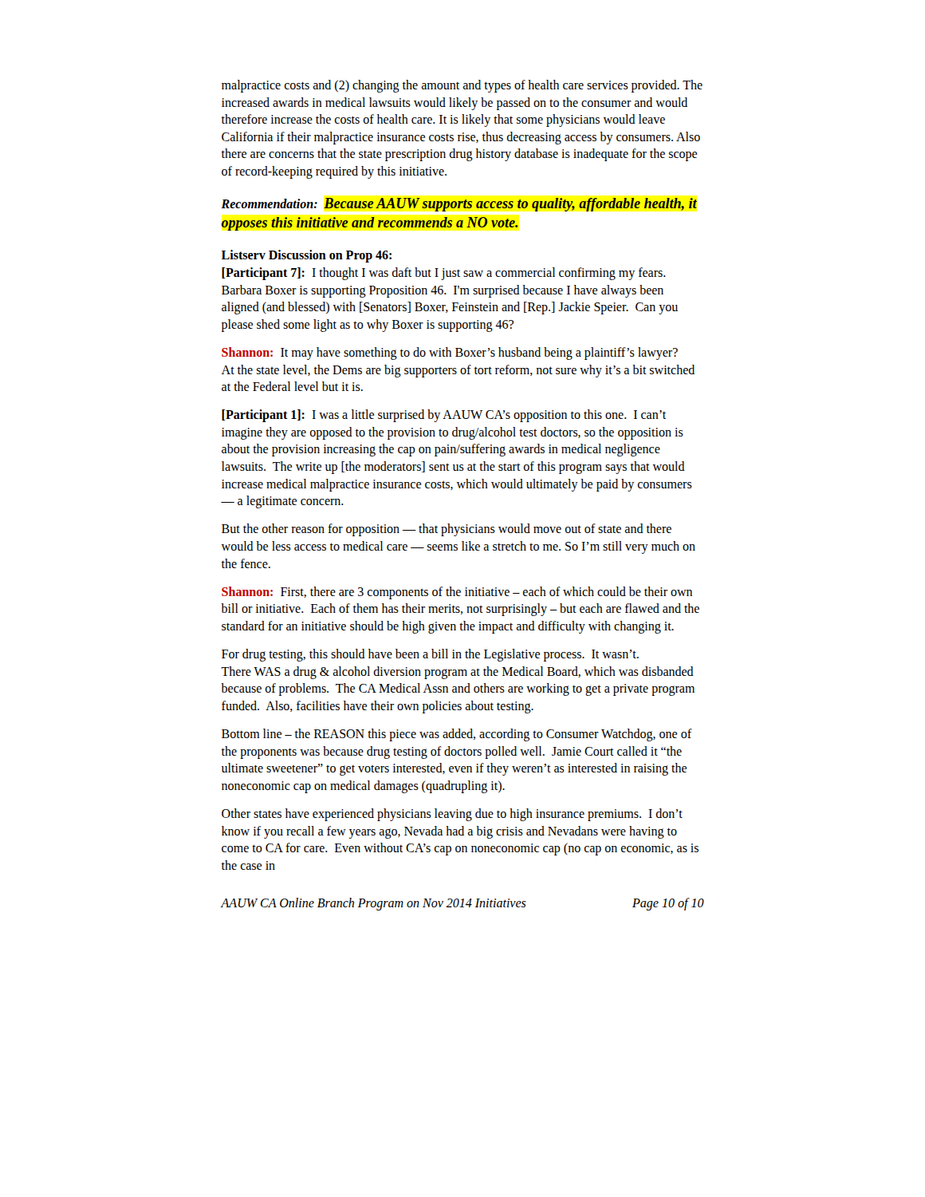malpractice costs and (2) changing the amount and types of health care services provided. The increased awards in medical lawsuits would likely be passed on to the consumer and would therefore increase the costs of health care. It is likely that some physicians would leave California if their malpractice insurance costs rise, thus decreasing access by consumers. Also there are concerns that the state prescription drug history database is inadequate for the scope of record-keeping required by this initiative.
Recommendation: Because AAUW supports access to quality, affordable health, it opposes this initiative and recommends a NO vote.
Listserv Discussion on Prop 46:
[Participant 7]: I thought I was daft but I just saw a commercial confirming my fears. Barbara Boxer is supporting Proposition 46. I'm surprised because I have always been aligned (and blessed) with [Senators] Boxer, Feinstein and [Rep.] Jackie Speier. Can you please shed some light as to why Boxer is supporting 46?
Shannon: It may have something to do with Boxer’s husband being a plaintiff’s lawyer?
At the state level, the Dems are big supporters of tort reform, not sure why it’s a bit switched at the Federal level but it is.
[Participant 1]: I was a little surprised by AAUW CA’s opposition to this one. I can’t imagine they are opposed to the provision to drug/alcohol test doctors, so the opposition is about the provision increasing the cap on pain/suffering awards in medical negligence lawsuits. The write up [the moderators] sent us at the start of this program says that would increase medical malpractice insurance costs, which would ultimately be paid by consumers — a legitimate concern.
But the other reason for opposition — that physicians would move out of state and there would be less access to medical care — seems like a stretch to me. So I’m still very much on the fence.
Shannon: First, there are 3 components of the initiative – each of which could be their own bill or initiative. Each of them has their merits, not surprisingly – but each are flawed and the standard for an initiative should be high given the impact and difficulty with changing it.
For drug testing, this should have been a bill in the Legislative process. It wasn’t.
There WAS a drug & alcohol diversion program at the Medical Board, which was disbanded because of problems. The CA Medical Assn and others are working to get a private program funded. Also, facilities have their own policies about testing.
Bottom line – the REASON this piece was added, according to Consumer Watchdog, one of the proponents was because drug testing of doctors polled well. Jamie Court called it “the ultimate sweetener” to get voters interested, even if they weren’t as interested in raising the noneconomic cap on medical damages (quadrupling it).
Other states have experienced physicians leaving due to high insurance premiums. I don’t know if you recall a few years ago, Nevada had a big crisis and Nevadans were having to come to CA for care. Even without CA’s cap on noneconomic cap (no cap on economic, as is the case in
AAUW CA Online Branch Program on Nov 2014 Initiatives Page 10 of 10